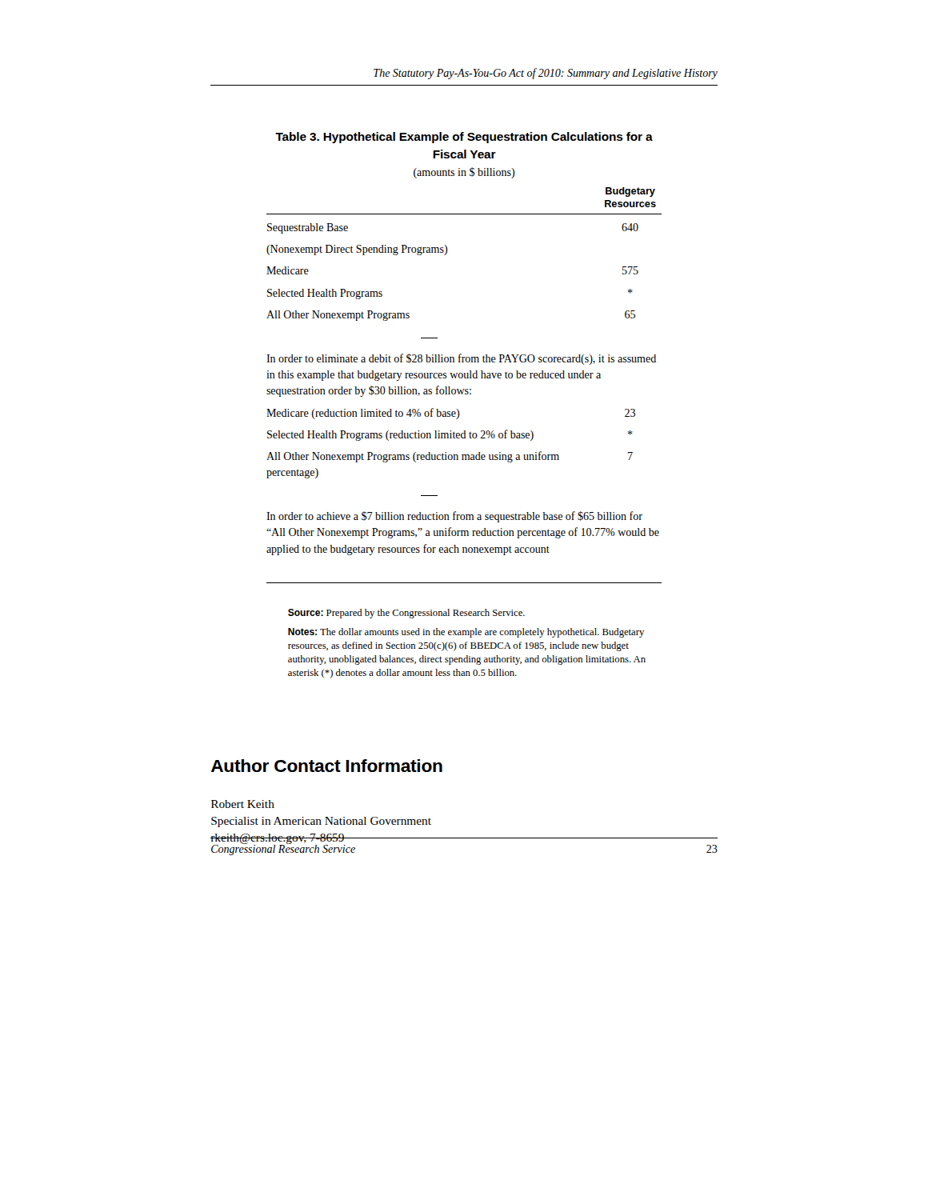The Statutory Pay-As-You-Go Act of 2010: Summary and Legislative History
Table 3. Hypothetical Example of Sequestration Calculations for a Fiscal Year
(amounts in $ billions)
| | Budgetary Resources |
| --- | --- |
| Sequestrable Base | 640 |
| (Nonexempt Direct Spending Programs) | |
| Medicare | 575 |
| Selected Health Programs | * |
| All Other Nonexempt Programs | 65 |
| In order to eliminate a debit of $28 billion from the PAYGO scorecard(s), it is assumed in this example that budgetary resources would have to be reduced under a sequestration order by $30 billion, as follows: |
| Medicare (reduction limited to 4% of base) | 23 |
| Selected Health Programs (reduction limited to 2% of base) | * |
| All Other Nonexempt Programs (reduction made using a uniform percentage) | 7 |
| In order to achieve a $7 billion reduction from a sequestrable base of $65 billion for “All Other Nonexempt Programs,” a uniform reduction percentage of 10.77% would be applied to the budgetary resources for each nonexempt account |
Source: Prepared by the Congressional Research Service.
Notes: The dollar amounts used in the example are completely hypothetical. Budgetary resources, as defined in Section 250(c)(6) of BBEDCA of 1985, include new budget authority, unobligated balances, direct spending authority, and obligation limitations. An asterisk (*) denotes a dollar amount less than 0.5 billion.
Author Contact Information
Robert Keith
Specialist in American National Government
rkeith@crs.loc.gov, 7-8659
Congressional Research Service 23